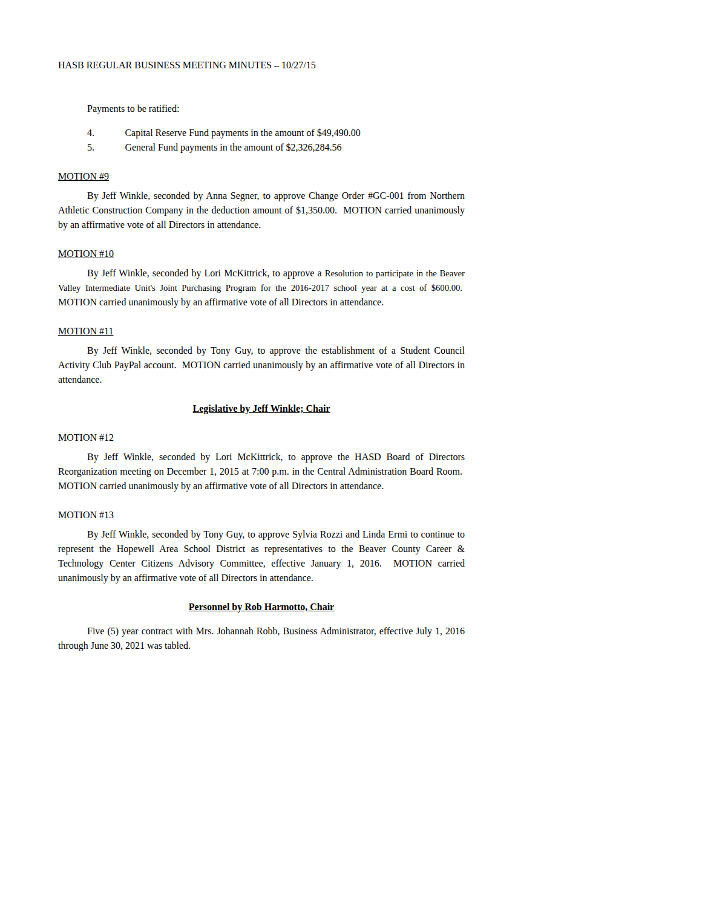HASB REGULAR BUSINESS MEETING MINUTES – 10/27/15
Payments to be ratified:
| 4. | Capital Reserve Fund payments in the amount of $49,490.00 |
| 5. | General Fund payments in the amount of $2,326,284.56 |
MOTION #9
By Jeff Winkle, seconded by Anna Segner, to approve Change Order #GC-001 from Northern Athletic Construction Company in the deduction amount of $1,350.00. MOTION carried unanimously by an affirmative vote of all Directors in attendance.
MOTION #10
By Jeff Winkle, seconded by Lori McKittrick, to approve a Resolution to participate in the Beaver Valley Intermediate Unit's Joint Purchasing Program for the 2016-2017 school year at a cost of $600.00. MOTION carried unanimously by an affirmative vote of all Directors in attendance.
MOTION #11
By Jeff Winkle, seconded by Tony Guy, to approve the establishment of a Student Council Activity Club PayPal account. MOTION carried unanimously by an affirmative vote of all Directors in attendance.
Legislative by Jeff Winkle; Chair
MOTION #12
By Jeff Winkle, seconded by Lori McKittrick, to approve the HASD Board of Directors Reorganization meeting on December 1, 2015 at 7:00 p.m. in the Central Administration Board Room. MOTION carried unanimously by an affirmative vote of all Directors in attendance.
MOTION #13
By Jeff Winkle, seconded by Tony Guy, to approve Sylvia Rozzi and Linda Ermi to continue to represent the Hopewell Area School District as representatives to the Beaver County Career & Technology Center Citizens Advisory Committee, effective January 1, 2016. MOTION carried unanimously by an affirmative vote of all Directors in attendance.
Personnel by Rob Harmotto, Chair
Five (5) year contract with Mrs. Johannah Robb, Business Administrator, effective July 1, 2016 through June 30, 2021 was tabled.